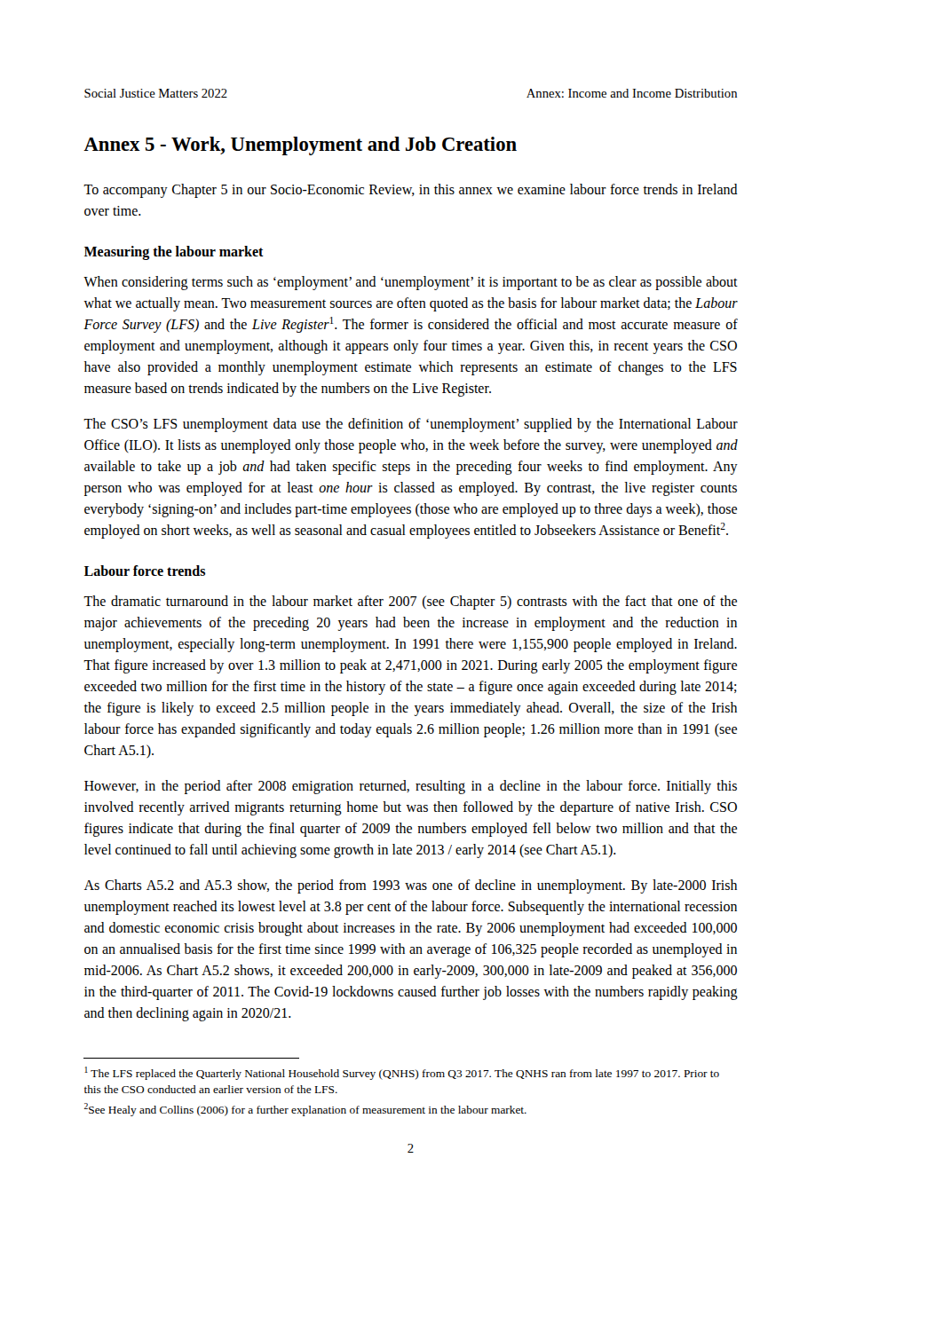Social Justice Matters 2022
Annex: Income and Income Distribution
Annex 5 - Work, Unemployment and Job Creation
To accompany Chapter 5 in our Socio-Economic Review, in this annex we examine labour force trends in Ireland over time.
Measuring the labour market
When considering terms such as ‘employment’ and ‘unemployment’ it is important to be as clear as possible about what we actually mean. Two measurement sources are often quoted as the basis for labour market data; the Labour Force Survey (LFS) and the Live Register1. The former is considered the official and most accurate measure of employment and unemployment, although it appears only four times a year. Given this, in recent years the CSO have also provided a monthly unemployment estimate which represents an estimate of changes to the LFS measure based on trends indicated by the numbers on the Live Register.
The CSO’s LFS unemployment data use the definition of ‘unemployment’ supplied by the International Labour Office (ILO). It lists as unemployed only those people who, in the week before the survey, were unemployed and available to take up a job and had taken specific steps in the preceding four weeks to find employment. Any person who was employed for at least one hour is classed as employed. By contrast, the live register counts everybody ‘signing-on’ and includes part-time employees (those who are employed up to three days a week), those employed on short weeks, as well as seasonal and casual employees entitled to Jobseekers Assistance or Benefit2.
Labour force trends
The dramatic turnaround in the labour market after 2007 (see Chapter 5) contrasts with the fact that one of the major achievements of the preceding 20 years had been the increase in employment and the reduction in unemployment, especially long-term unemployment. In 1991 there were 1,155,900 people employed in Ireland. That figure increased by over 1.3 million to peak at 2,471,000 in 2021. During early 2005 the employment figure exceeded two million for the first time in the history of the state – a figure once again exceeded during late 2014; the figure is likely to exceed 2.5 million people in the years immediately ahead. Overall, the size of the Irish labour force has expanded significantly and today equals 2.6 million people; 1.26 million more than in 1991 (see Chart A5.1).
However, in the period after 2008 emigration returned, resulting in a decline in the labour force. Initially this involved recently arrived migrants returning home but was then followed by the departure of native Irish. CSO figures indicate that during the final quarter of 2009 the numbers employed fell below two million and that the level continued to fall until achieving some growth in late 2013 / early 2014 (see Chart A5.1).
As Charts A5.2 and A5.3 show, the period from 1993 was one of decline in unemployment. By late-2000 Irish unemployment reached its lowest level at 3.8 per cent of the labour force. Subsequently the international recession and domestic economic crisis brought about increases in the rate. By 2006 unemployment had exceeded 100,000 on an annualised basis for the first time since 1999 with an average of 106,325 people recorded as unemployed in mid-2006. As Chart A5.2 shows, it exceeded 200,000 in early-2009, 300,000 in late-2009 and peaked at 356,000 in the third-quarter of 2011. The Covid-19 lockdowns caused further job losses with the numbers rapidly peaking and then declining again in 2020/21.
1 The LFS replaced the Quarterly National Household Survey (QNHS) from Q3 2017. The QNHS ran from late 1997 to 2017. Prior to this the CSO conducted an earlier version of the LFS.
2See Healy and Collins (2006) for a further explanation of measurement in the labour market.
2